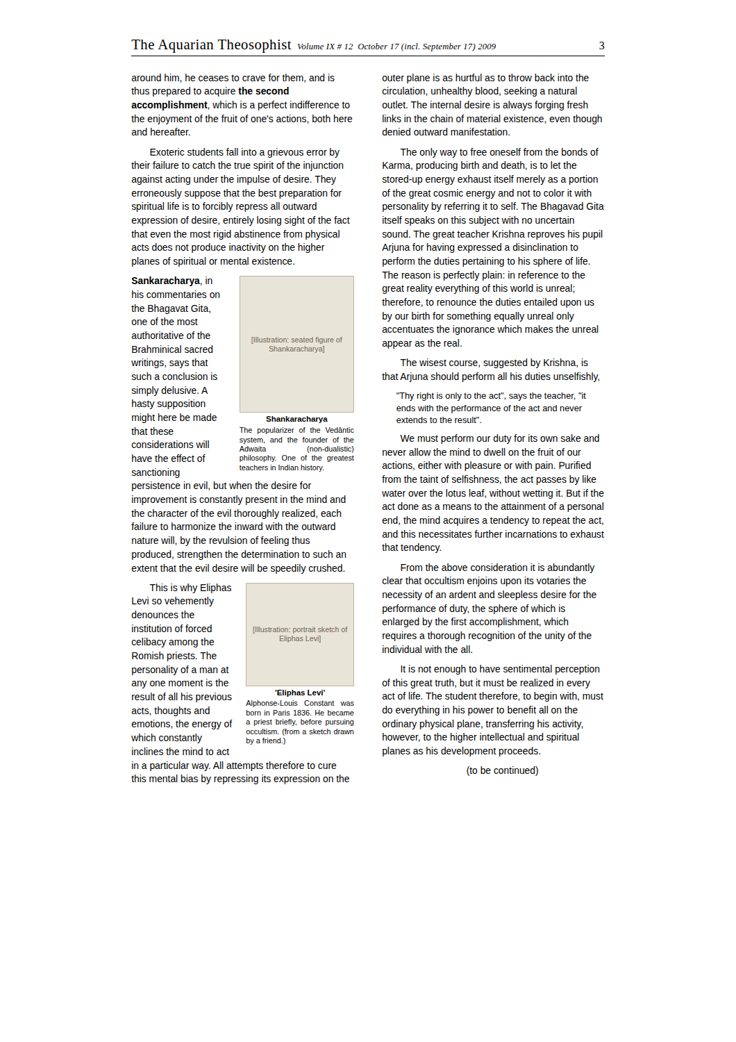The Aquarian Theosophist Volume IX # 12 October 17 (incl. September 17) 2009
3
around him, he ceases to crave for them, and is thus prepared to acquire the second accomplishment, which is a perfect indifference to the enjoyment of the fruit of one's actions, both here and hereafter.
Exoteric students fall into a grievous error by their failure to catch the true spirit of the injunction against acting under the impulse of desire. They erroneously suppose that the best preparation for spiritual life is to forcibly repress all outward expression of desire, entirely losing sight of the fact that even the most rigid abstinence from physical acts does not produce inactivity on the higher planes of spiritual or mental existence.
[Illustration: seated figure of Shankaracharya]
Shankaracharya
The popularizer of the Vedântic system, and the founder of the Adwaita (non-dualistic) philosophy. One of the greatest teachers in Indian history.
Sankaracharya, in his commentaries on the Bhagavat Gita, one of the most authoritative of the Brahminical sacred writings, says that such a conclusion is simply delusive. A hasty supposition might here be made that these considerations will have the effect of sanctioning persistence in evil, but when the desire for improvement is constantly present in the mind and the character of the evil thoroughly realized, each failure to harmonize the inward with the outward nature will, by the revulsion of feeling thus produced, strengthen the determination to such an extent that the evil desire will be speedily crushed.
[Illustration: portrait sketch of Eliphas Levi]
'Eliphas Levi'
Alphonse-Louis Constant was born in Paris 1836. He became a priest briefly, before pursuing occultism. (from a sketch drawn by a friend.)
This is why Eliphas Levi so vehemently denounces the institution of forced celibacy among the Romish priests. The personality of a man at any one moment is the result of all his previous acts, thoughts and emotions, the energy of which constantly inclines the mind to act in a particular way. All attempts therefore to cure this mental bias by repressing its expression on the outer plane is as hurtful as to throw back into the circulation, unhealthy blood, seeking a natural outlet. The internal desire is always forging fresh links in the chain of material existence, even though denied outward manifestation.
The only way to free oneself from the bonds of Karma, producing birth and death, is to let the stored-up energy exhaust itself merely as a portion of the great cosmic energy and not to color it with personality by referring it to self. The Bhagavad Gita itself speaks on this subject with no uncertain sound. The great teacher Krishna reproves his pupil Arjuna for having expressed a disinclination to perform the duties pertaining to his sphere of life. The reason is perfectly plain: in reference to the great reality everything of this world is unreal; therefore, to renounce the duties entailed upon us by our birth for something equally unreal only accentuates the ignorance which makes the unreal appear as the real.
The wisest course, suggested by Krishna, is that Arjuna should perform all his duties unselfishly,
"Thy right is only to the act", says the teacher, "it ends with the performance of the act and never extends to the result".
We must perform our duty for its own sake and never allow the mind to dwell on the fruit of our actions, either with pleasure or with pain. Purified from the taint of selfishness, the act passes by like water over the lotus leaf, without wetting it. But if the act done as a means to the attainment of a personal end, the mind acquires a tendency to repeat the act, and this necessitates further incarnations to exhaust that tendency.
From the above consideration it is abundantly clear that occultism enjoins upon its votaries the necessity of an ardent and sleepless desire for the performance of duty, the sphere of which is enlarged by the first accomplishment, which requires a thorough recognition of the unity of the individual with the all.
It is not enough to have sentimental perception of this great truth, but it must be realized in every act of life. The student therefore, to begin with, must do everything in his power to benefit all on the ordinary physical plane, transferring his activity, however, to the higher intellectual and spiritual planes as his development proceeds.
(to be continued)